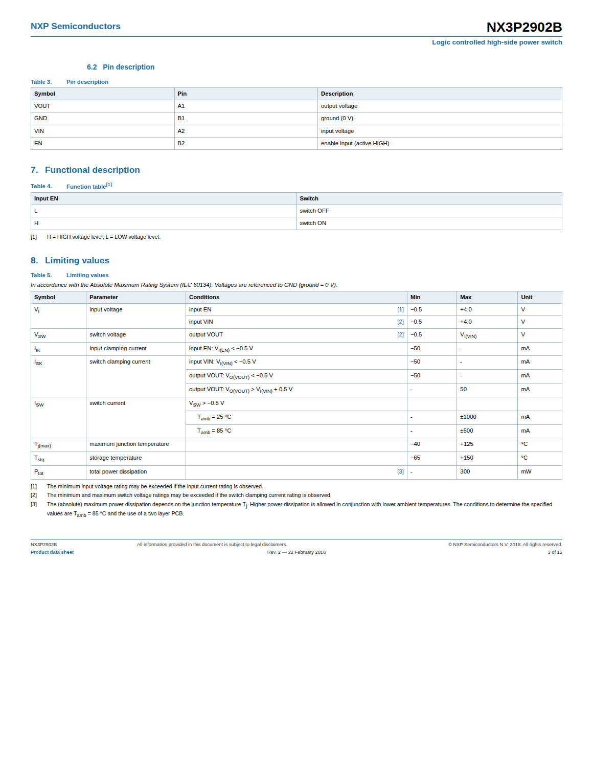NXP Semiconductors
NX3P2902B
Logic controlled high-side power switch
6.2 Pin description
Table 3. Pin description
| Symbol | Pin | Description |
| --- | --- | --- |
| VOUT | A1 | output voltage |
| GND | B1 | ground (0 V) |
| VIN | A2 | input voltage |
| EN | B2 | enable input (active HIGH) |
7. Functional description
Table 4. Function table[1]
| Input EN | Switch |
| --- | --- |
| L | switch OFF |
| H | switch ON |
[1] H = HIGH voltage level; L = LOW voltage level.
8. Limiting values
Table 5. Limiting values
In accordance with the Absolute Maximum Rating System (IEC 60134). Voltages are referenced to GND (ground = 0 V).
| Symbol | Parameter | Conditions | Min | Max | Unit |
| --- | --- | --- | --- | --- | --- |
| V I | input voltage | input EN [1] | −0.5 | +4.0 | V |
| input VIN [2] | −0.5 | +4.0 | V |
| V SW | switch voltage | output VOUT [2] | −0.5 | V I(VIN) | V |
| I IK | input clamping current | input EN: V I(EN) < −0.5 V | −50 | - | mA |
| I SK | switch clamping current | input VIN: V I(VIN) < −0.5 V | −50 | - | mA |
| output VOUT: V O(VOUT) < −0.5 V | −50 | - | mA |
| output VOUT: V O(VOUT) > V I(VIN) + 0.5 V | - | 50 | mA |
| I SW | switch current | V SW > −0.5 V | | | |
| T amb = 25 °C | - | ±1000 | mA |
| T amb = 85 °C | - | ±500 | mA |
| T j(max) | maximum junction temperature | | −40 | +125 | °C |
| T stg | storage temperature | | −65 | +150 | °C |
| P tot | total power dissipation | [3] | - | 300 | mW |
[1] The minimum input voltage rating may be exceeded if the input current rating is observed.
[2] The minimum and maximum switch voltage ratings may be exceeded if the switch clamping current rating is observed.
[3] The (absolute) maximum power dissipation depends on the junction temperature Tj. Higher power dissipation is allowed in conjunction with lower ambient temperatures. The conditions to determine the specified values are Tamb = 85 °C and the use of a two layer PCB.
NX3P2902B
All information provided in this document is subject to legal disclaimers.
© NXP Semiconductors N.V. 2018. All rights reserved.
Product data sheet
Rev. 2 — 22 February 2018
3 of 15